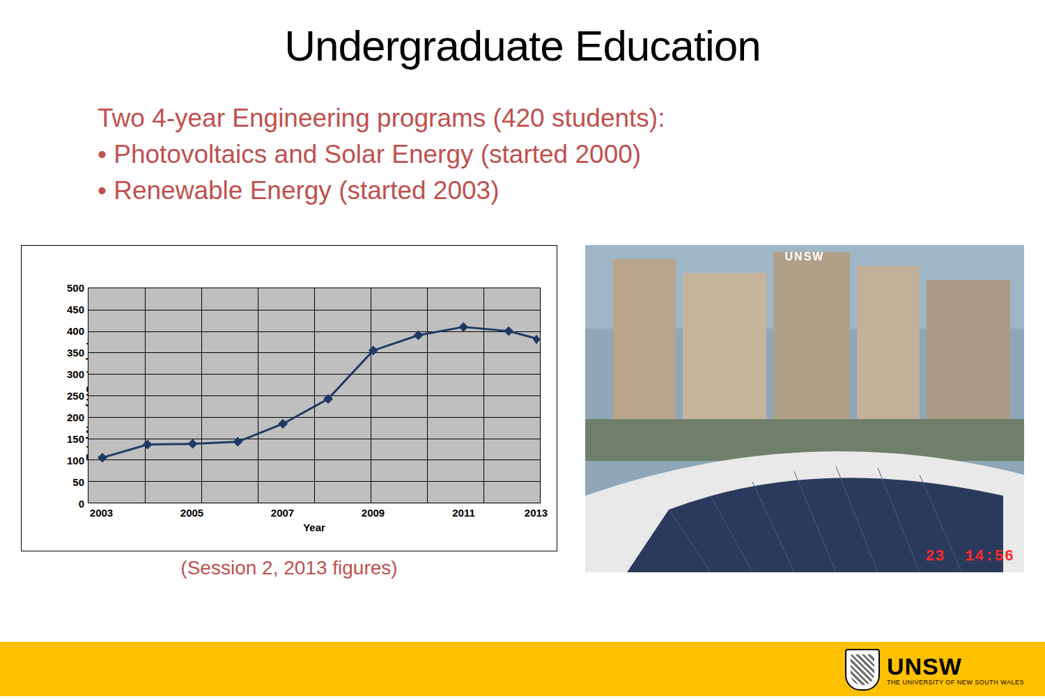Undergraduate Education
Two 4-year Engineering programs (420 students):
• Photovoltaics and Solar Energy (started 2000)
• Renewable Energy (started 2003)
Total No. of UG students
500
450
400
350
300
250
200
150
100
50
0
2003
2005
2007
2009
2011
2013
Year
(Session 2, 2013 figures)
UNSW
23 14:56
UNSW
THE UNIVERSITY OF NEW SOUTH WALES